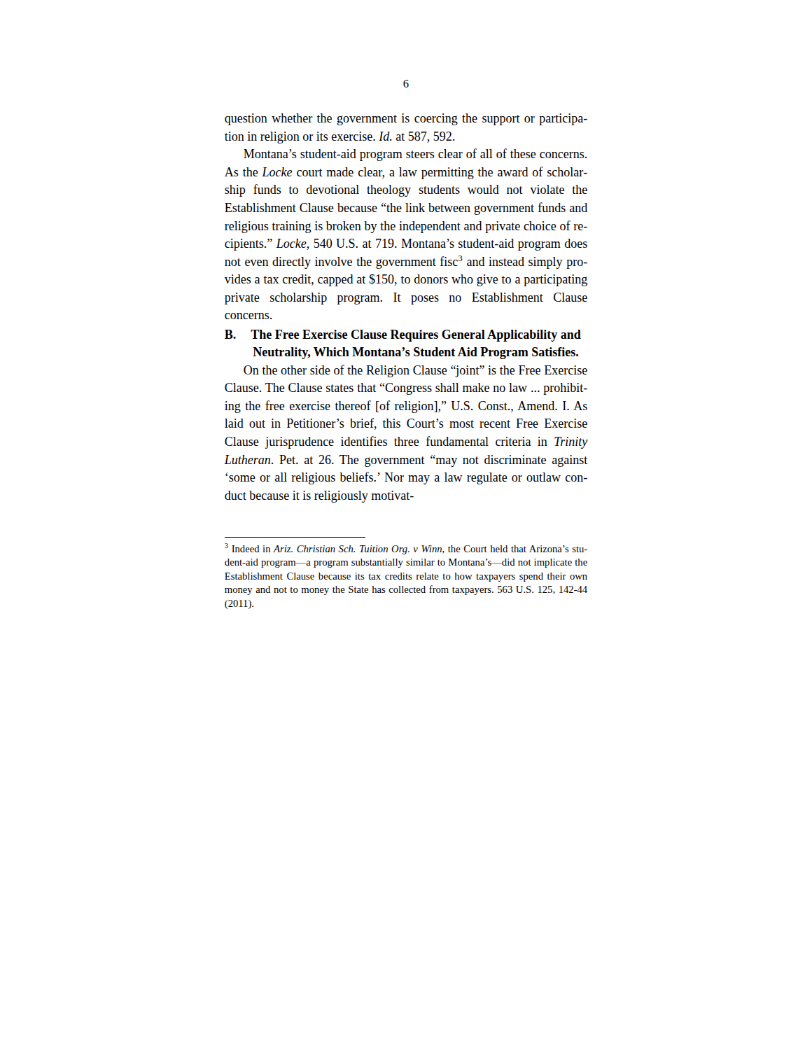6
question whether the government is coercing the support or participation in religion or its exercise. Id. at 587, 592.
Montana’s student-aid program steers clear of all of these concerns. As the Locke court made clear, a law permitting the award of scholarship funds to devotional theology students would not violate the Establishment Clause because “the link between government funds and religious training is broken by the independent and private choice of recipients.” Locke, 540 U.S. at 719. Montana’s student-aid program does not even directly involve the government fisc3 and instead simply provides a tax credit, capped at $150, to donors who give to a participating private scholarship program. It poses no Establishment Clause concerns.
B. The Free Exercise Clause Requires General Applicability and Neutrality, Which Montana’s Student Aid Program Satisfies.
On the other side of the Religion Clause “joint” is the Free Exercise Clause. The Clause states that “Congress shall make no law ... prohibiting the free exercise thereof [of religion],” U.S. Const., Amend. I. As laid out in Petitioner’s brief, this Court’s most recent Free Exercise Clause jurisprudence identifies three fundamental criteria in Trinity Lutheran. Pet. at 26. The government “may not discriminate against ‘some or all religious beliefs.’ Nor may a law regulate or outlaw conduct because it is religiously motivat-
3 Indeed in Ariz. Christian Sch. Tuition Org. v Winn, the Court held that Arizona’s student-aid program—a program substantially similar to Montana’s—did not implicate the Establishment Clause because its tax credits relate to how taxpayers spend their own money and not to money the State has collected from taxpayers. 563 U.S. 125, 142-44 (2011).